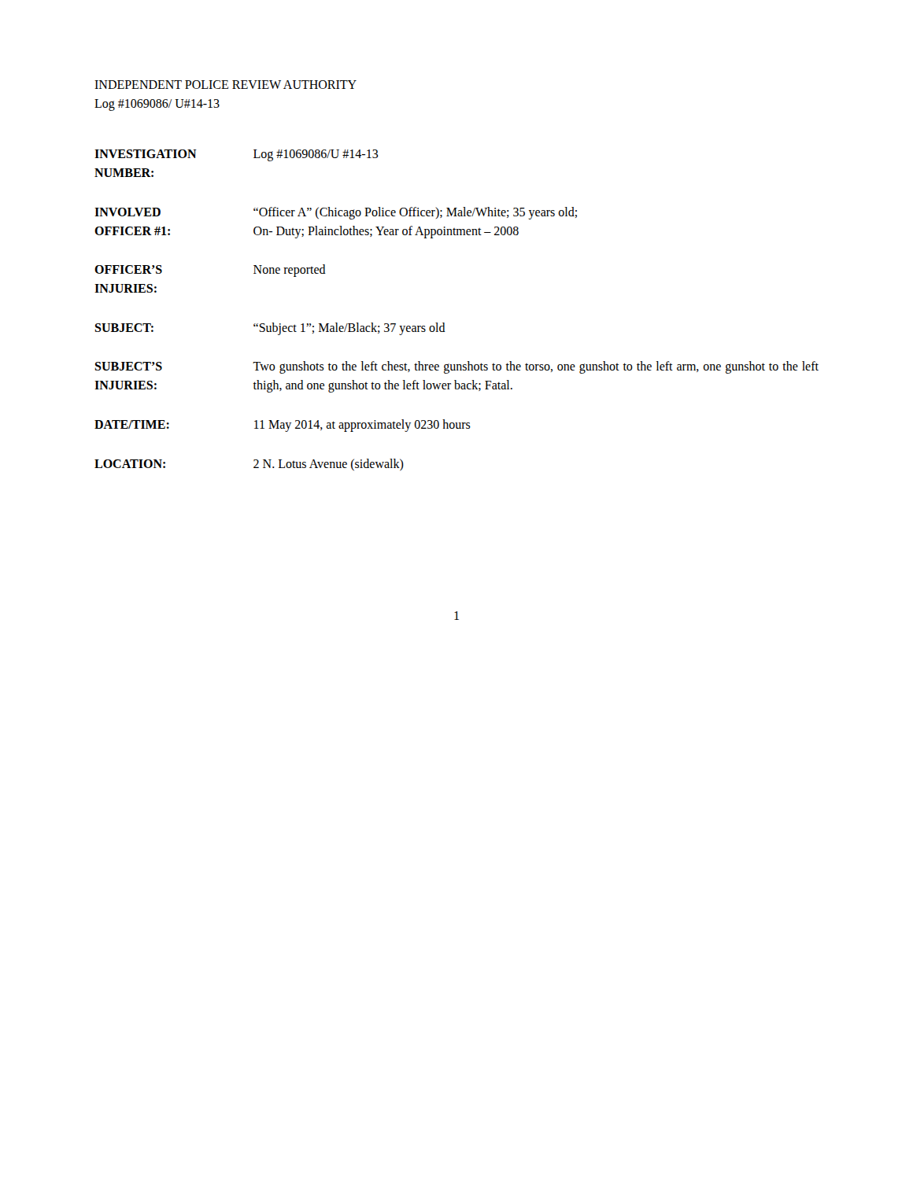INDEPENDENT POLICE REVIEW AUTHORITY
Log #1069086/ U#14-13
| INVESTIGATION NUMBER: | Log #1069086/U #14-13 |
| INVOLVED OFFICER #1: | “Officer A” (Chicago Police Officer); Male/White; 35 years old; On- Duty; Plainclothes; Year of Appointment – 2008 |
| OFFICER’S INJURIES: | None reported |
| SUBJECT: | “Subject 1”; Male/Black; 37 years old |
| SUBJECT’S INJURIES: | Two gunshots to the left chest, three gunshots to the torso, one gunshot to the left arm, one gunshot to the left thigh, and one gunshot to the left lower back; Fatal. |
| DATE/TIME: | 11 May 2014, at approximately 0230 hours |
| LOCATION: | 2 N. Lotus Avenue (sidewalk) |
1